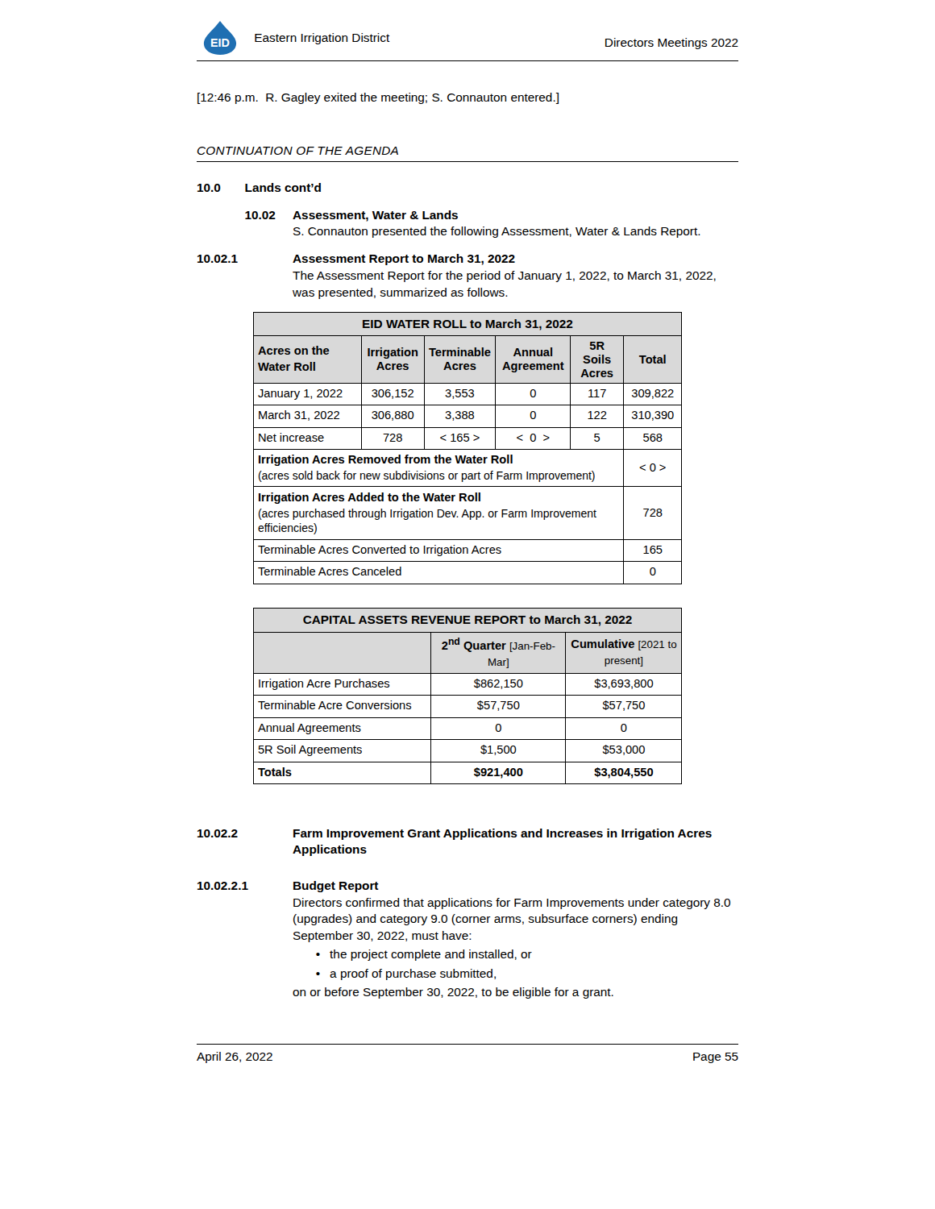EID
Eastern Irrigation District
Directors Meetings 2022
[12:46 p.m. R. Gagley exited the meeting; S. Connauton entered.]
Continuation of the Agenda
10.0
Lands cont’d
10.02
Assessment, Water & Lands
S. Connauton presented the following Assessment, Water & Lands Report.
10.02.1
Assessment Report to March 31, 2022
The Assessment Report for the period of January 1, 2022, to March 31, 2022,
was presented, summarized as follows.
| EID WATER ROLL to March 31, 2022 |
| --- |
| Acres on the Water Roll | Irrigation Acres | Terminable Acres | Annual Agreement | 5R Soils Acres | Total |
| January 1, 2022 | 306,152 | 3,553 | 0 | 117 | 309,822 |
| March 31, 2022 | 306,880 | 3,388 | 0 | 122 | 310,390 |
| Net increase | 728 | < 165 > | < 0 > | 5 | 568 |
| Irrigation Acres Removed from the Water Roll (acres sold back for new subdivisions or part of Farm Improvement) | < 0 > |
| Irrigation Acres Added to the Water Roll (acres purchased through Irrigation Dev. App. or Farm Improvement efficiencies) | 728 |
| Terminable Acres Converted to Irrigation Acres | 165 |
| Terminable Acres Canceled | 0 |
| CAPITAL ASSETS REVENUE REPORT to March 31, 2022 |
| --- |
| | 2 nd Quarter [Jan-Feb-Mar] | Cumulative [2021 to present] |
| Irrigation Acre Purchases | $862,150 | $3,693,800 |
| Terminable Acre Conversions | $57,750 | $57,750 |
| Annual Agreements | 0 | 0 |
| 5R Soil Agreements | $1,500 | $53,000 |
| Totals | $921,400 | $3,804,550 |
10.02.2
Farm Improvement Grant Applications and Increases in Irrigation Acres Applications
10.02.2.1
Budget Report
Directors confirmed that applications for Farm Improvements under category 8.0 (upgrades) and category 9.0 (corner arms, subsurface corners) ending September 30, 2022, must have:
the project complete and installed, or
a proof of purchase submitted,
on or before September 30, 2022, to be eligible for a grant.
April 26, 2022
Page 55